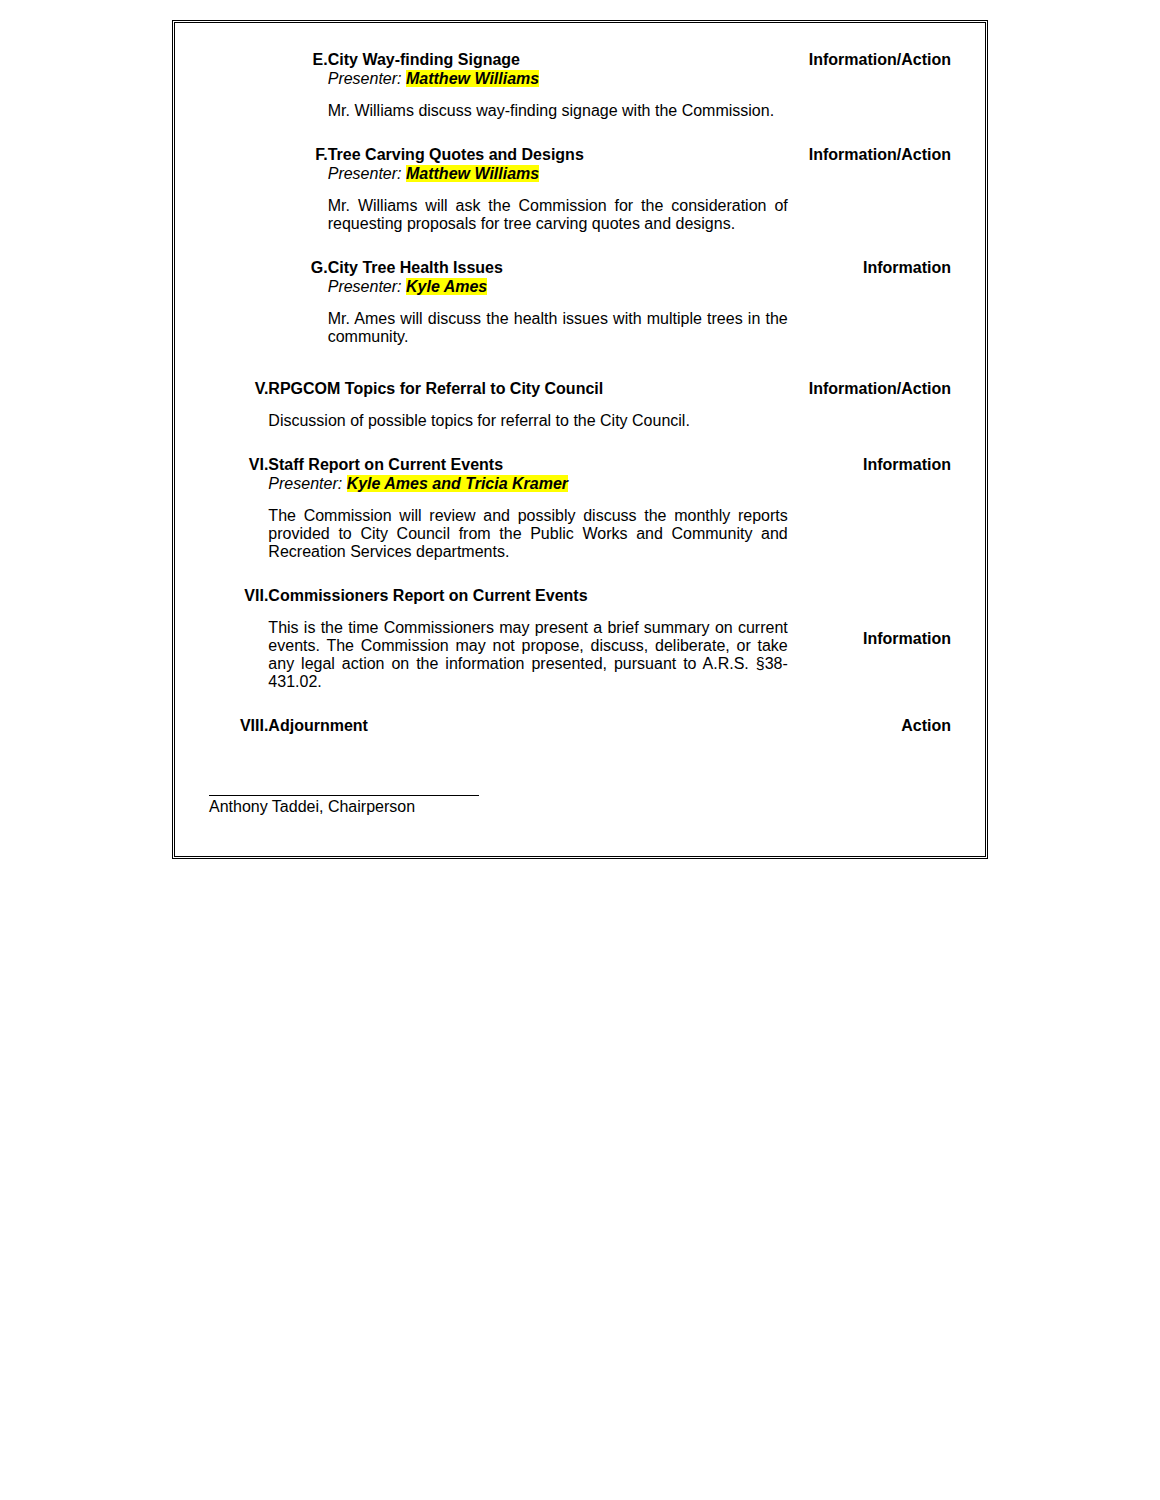| | E. | City Way-finding Signage Presenter: Matthew Williams Mr. Williams discuss way-finding signage with the Commission. | Information/Action |
| | F. | Tree Carving Quotes and Designs Presenter: Matthew Williams Mr. Williams will ask the Commission for the consideration of requesting proposals for tree carving quotes and designs. | Information/Action |
| | G. | City Tree Health Issues Presenter: Kyle Ames Mr. Ames will discuss the health issues with multiple trees in the community. | Information |
| V. | RPGCOM Topics for Referral to City Council Discussion of possible topics for referral to the City Council. | Information/Action |
| VI. | Staff Report on Current Events Presenter: Kyle Ames and Tricia Kramer The Commission will review and possibly discuss the monthly reports provided to City Council from the Public Works and Community and Recreation Services departments. | Information |
| VII. | Commissioners Report on Current Events This is the time Commissioners may present a brief summary on current events. The Commission may not propose, discuss, deliberate, or take any legal action on the information presented, pursuant to A.R.S. §38-431.02. | Information |
| VIII. | Adjournment | Action |
Anthony Taddei, Chairperson